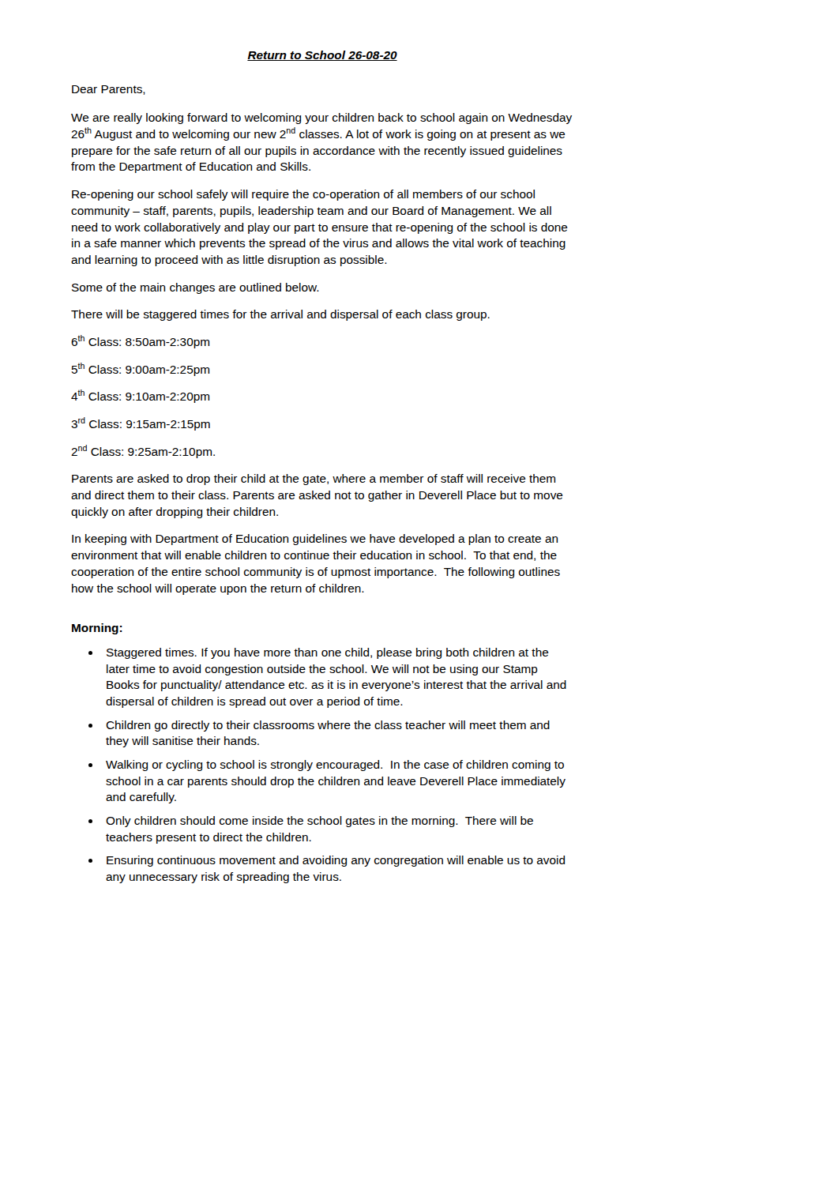Return to School 26-08-20
Dear Parents,
We are really looking forward to welcoming your children back to school again on Wednesday 26th August and to welcoming our new 2nd classes. A lot of work is going on at present as we prepare for the safe return of all our pupils in accordance with the recently issued guidelines from the Department of Education and Skills.
Re-opening our school safely will require the co-operation of all members of our school community – staff, parents, pupils, leadership team and our Board of Management. We all need to work collaboratively and play our part to ensure that re-opening of the school is done in a safe manner which prevents the spread of the virus and allows the vital work of teaching and learning to proceed with as little disruption as possible.
Some of the main changes are outlined below.
There will be staggered times for the arrival and dispersal of each class group.
6th Class: 8:50am-2:30pm
5th Class: 9:00am-2:25pm
4th Class: 9:10am-2:20pm
3rd Class: 9:15am-2:15pm
2nd Class: 9:25am-2:10pm.
Parents are asked to drop their child at the gate, where a member of staff will receive them and direct them to their class. Parents are asked not to gather in Deverell Place but to move quickly on after dropping their children.
In keeping with Department of Education guidelines we have developed a plan to create an environment that will enable children to continue their education in school. To that end, the cooperation of the entire school community is of upmost importance. The following outlines how the school will operate upon the return of children.
Morning:
Staggered times. If you have more than one child, please bring both children at the later time to avoid congestion outside the school. We will not be using our Stamp Books for punctuality/ attendance etc. as it is in everyone’s interest that the arrival and dispersal of children is spread out over a period of time.
Children go directly to their classrooms where the class teacher will meet them and they will sanitise their hands.
Walking or cycling to school is strongly encouraged. In the case of children coming to school in a car parents should drop the children and leave Deverell Place immediately and carefully.
Only children should come inside the school gates in the morning. There will be teachers present to direct the children.
Ensuring continuous movement and avoiding any congregation will enable us to avoid any unnecessary risk of spreading the virus.